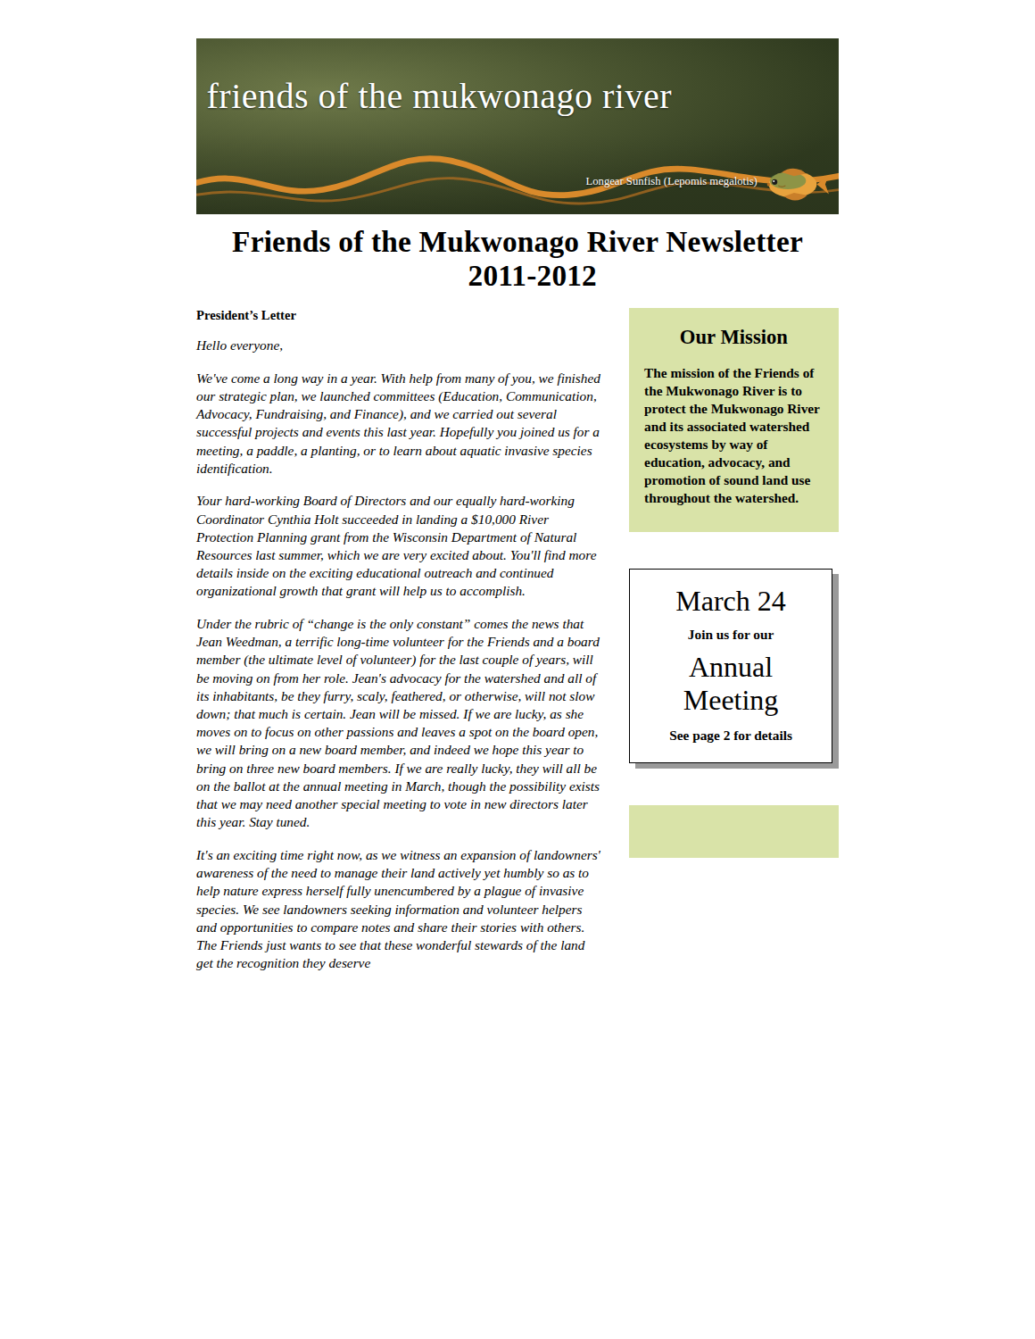friends of the mukwonago river
Longear Sunfish (Lepomis megalotis)
Friends of the Mukwonago River Newsletter 2011-2012
President’s Letter
Hello everyone,
We've come a long way in a year. With help from many of you, we finished our strategic plan, we launched committees (Education, Communication, Advocacy, Fundraising, and Finance), and we carried out several successful projects and events this last year. Hopefully you joined us for a meeting, a paddle, a planting, or to learn about aquatic invasive species identification.
Your hard-working Board of Directors and our equally hard-working Coordinator Cynthia Holt succeeded in landing a $10,000 River Protection Planning grant from the Wisconsin Department of Natural Resources last summer, which we are very excited about. You'll find more details inside on the exciting educational outreach and continued organizational growth that grant will help us to accomplish.
Under the rubric of “change is the only constant” comes the news that Jean Weedman, a terrific long-time volunteer for the Friends and a board member (the ultimate level of volunteer) for the last couple of years, will be moving on from her role. Jean's advocacy for the watershed and all of its inhabitants, be they furry, scaly, feathered, or otherwise, will not slow down; that much is certain. Jean will be missed. If we are lucky, as she moves on to focus on other passions and leaves a spot on the board open, we will bring on a new board member, and indeed we hope this year to bring on three new board members. If we are really lucky, they will all be on the ballot at the annual meeting in March, though the possibility exists that we may need another special meeting to vote in new directors later this year. Stay tuned.
It's an exciting time right now, as we witness an expansion of landowners' awareness of the need to manage their land actively yet humbly so as to help nature express herself fully unencumbered by a plague of invasive species. We see landowners seeking information and volunteer helpers and opportunities to compare notes and share their stories with others. The Friends just wants to see that these wonderful stewards of the land get the recognition they deserve
Our Mission
The mission of the Friends of the Mukwonago River is to protect the Mukwonago River and its associated watershed ecosystems by way of education, advocacy, and promotion of sound land use throughout the watershed.
March 24
Join us for our
Annual Meeting
See page 2 for details